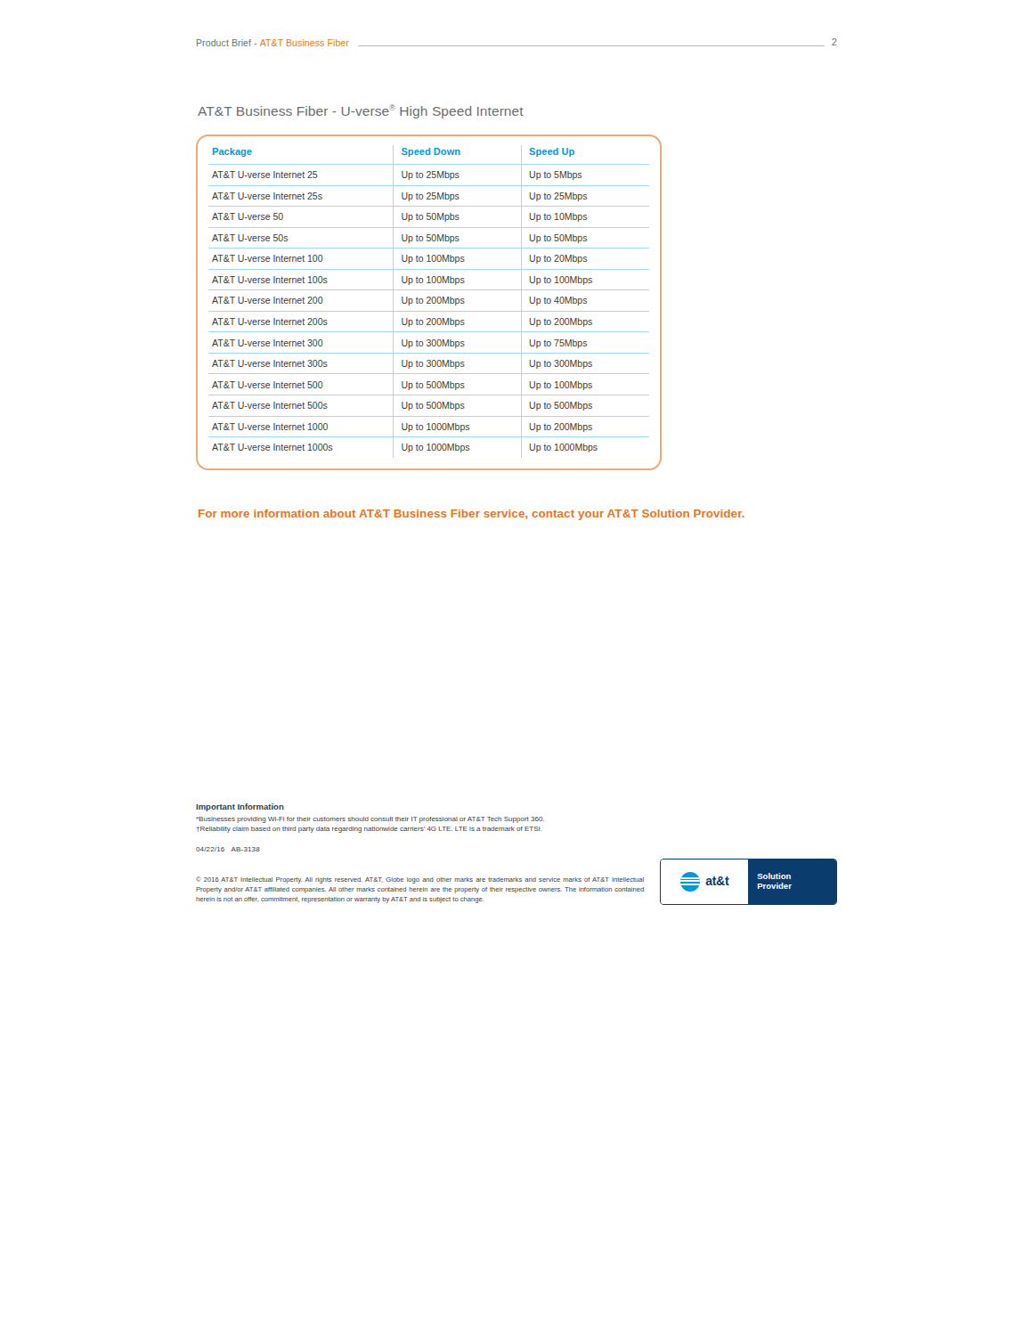Product Brief - AT&T Business Fiber 2
AT&T Business Fiber - U-verse® High Speed Internet
| Package | Speed Down | Speed Up |
| --- | --- | --- |
| AT&T U-verse Internet 25 | Up to 25Mbps | Up to 5Mbps |
| AT&T U-verse Internet 25s | Up to 25Mbps | Up to 25Mbps |
| AT&T U-verse 50 | Up to 50Mpbs | Up to 10Mbps |
| AT&T U-verse 50s | Up to 50Mbps | Up to 50Mbps |
| AT&T U-verse Internet 100 | Up to 100Mbps | Up to 20Mbps |
| AT&T U-verse Internet 100s | Up to 100Mbps | Up to 100Mbps |
| AT&T U-verse Internet 200 | Up to 200Mbps | Up to 40Mbps |
| AT&T U-verse Internet 200s | Up to 200Mbps | Up to 200Mbps |
| AT&T U-verse Internet 300 | Up to 300Mbps | Up to 75Mbps |
| AT&T U-verse Internet 300s | Up to 300Mbps | Up to 300Mbps |
| AT&T U-verse Internet 500 | Up to 500Mbps | Up to 100Mbps |
| AT&T U-verse Internet 500s | Up to 500Mbps | Up to 500Mbps |
| AT&T U-verse Internet 1000 | Up to 1000Mbps | Up to 200Mbps |
| AT&T U-verse Internet 1000s | Up to 1000Mbps | Up to 1000Mbps |
For more information about AT&T Business Fiber service, contact your AT&T Solution Provider.
Important Information
*Businesses providing Wi-Fi for their customers should consult their IT professional or AT&T Tech Support 360.
†Reliability claim based on third party data regarding nationwide carriers’ 4G LTE. LTE is a trademark of ETSI.
04/22/16 AB-3138
© 2016 AT&T Intellectual Property. All rights reserved. AT&T, Globe logo and other marks are trademarks and service marks of AT&T Intellectual Property and/or AT&T affiliated companies. All other marks contained herein are the property of their respective owners. The information contained herein is not an offer, commitment, representation or warranty by AT&T and is subject to change.
at&t
Solution Provider